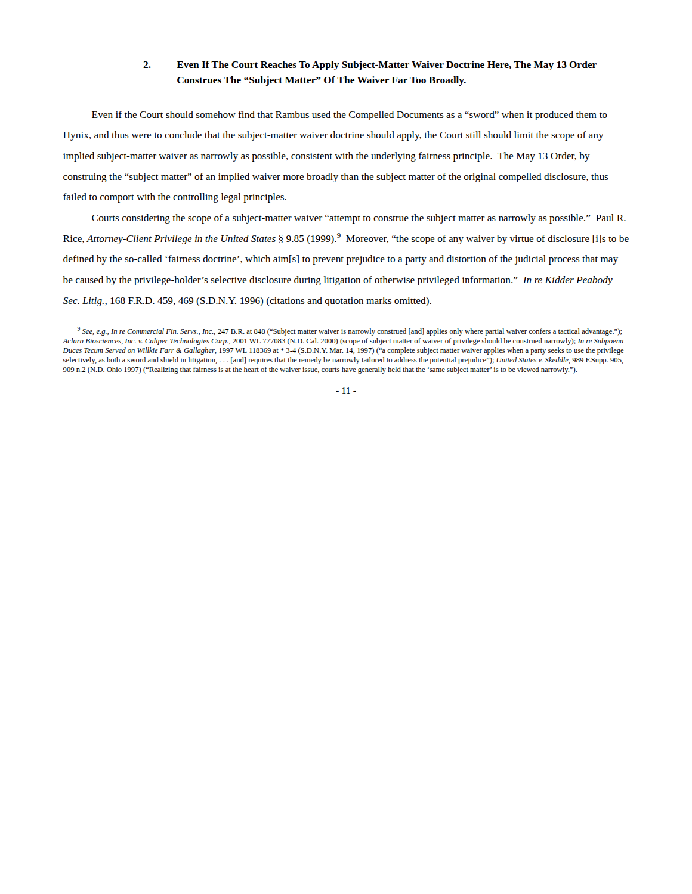| 2. | Even If The Court Reaches To Apply Subject-Matter Waiver Doctrine Here, The May 13 Order Construes The “Subject Matter” Of The Waiver Far Too Broadly. |
Even if the Court should somehow find that Rambus used the Compelled Documents as a “sword” when it produced them to Hynix, and thus were to conclude that the subject-matter waiver doctrine should apply, the Court still should limit the scope of any implied subject-matter waiver as narrowly as possible, consistent with the underlying fairness principle. The May 13 Order, by construing the “subject matter” of an implied waiver more broadly than the subject matter of the original compelled disclosure, thus failed to comport with the controlling legal principles.
Courts considering the scope of a subject-matter waiver “attempt to construe the subject matter as narrowly as possible.” Paul R. Rice, Attorney-Client Privilege in the United States § 9.85 (1999).9 Moreover, “the scope of any waiver by virtue of disclosure [i]s to be defined by the so-called ‘fairness doctrine’, which aim[s] to prevent prejudice to a party and distortion of the judicial process that may be caused by the privilege-holder’s selective disclosure during litigation of otherwise privileged information.” In re Kidder Peabody Sec. Litig., 168 F.R.D. 459, 469 (S.D.N.Y. 1996) (citations and quotation marks omitted).
9 See, e.g., In re Commercial Fin. Servs., Inc., 247 B.R. at 848 (“Subject matter waiver is narrowly construed [and] applies only where partial waiver confers a tactical advantage.”); Aclara Biosciences, Inc. v. Caliper Technologies Corp., 2001 WL 777083 (N.D. Cal. 2000) (scope of subject matter of waiver of privilege should be construed narrowly); In re Subpoena Duces Tecum Served on Willkie Farr & Gallagher, 1997 WL 118369 at * 3-4 (S.D.N.Y. Mar. 14, 1997) (“a complete subject matter waiver applies when a party seeks to use the privilege selectively, as both a sword and shield in litigation, . . . [and] requires that the remedy be narrowly tailored to address the potential prejudice”); United States v. Skeddle, 989 F.Supp. 905, 909 n.2 (N.D. Ohio 1997) (“Realizing that fairness is at the heart of the waiver issue, courts have generally held that the ‘same subject matter’ is to be viewed narrowly.”).
- 11 -